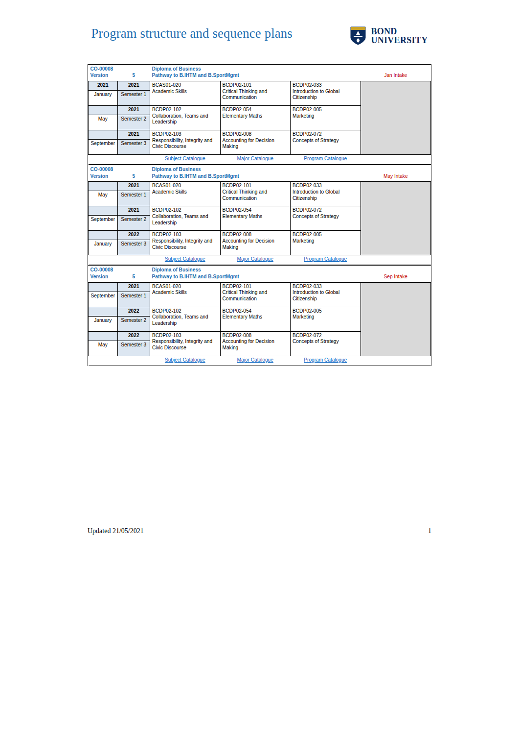Program structure and sequence plans
BOND UNIVERSITY
| CO-00008 | Diploma of Business | |
| Version | 5 | Pathway to B.IHTM and B.SportMgmt | | Jan Intake |
| 2021 | 2021 | BCAS01-020 Academic Skills | BCDP02-101 Critical Thinking and Communication | BCDP02-033 Introduction to Global Citizenship | |
| January | Semester 1 |
| | 2021 | BCDP02-102 Collaboration, Teams and Leadership | BCDP02-054 Elementary Maths | BCDP02-005 Marketing |
| May | Semester 2 |
| | 2021 | BCDP02-103 Responsibility, Integrity and Civic Discourse | BCDP02-008 Accounting for Decision Making | BCDP02-072 Concepts of Strategy |
| September | Semester 3 |
| | Subject Catalogue | Major Catalogue | Program Catalogue | |
| CO-00008 | Diploma of Business | |
| Version | 5 | Pathway to B.IHTM and B.SportMgmt | | May Intake |
| | 2021 | BCAS01-020 Academic Skills | BCDP02-101 Critical Thinking and Communication | BCDP02-033 Introduction to Global Citizenship | |
| May | Semester 1 |
| | 2021 | BCDP02-102 Collaboration, Teams and Leadership | BCDP02-054 Elementary Maths | BCDP02-072 Concepts of Strategy |
| September | Semester 2 |
| | 2022 | BCDP02-103 Responsibility, Integrity and Civic Discourse | BCDP02-008 Accounting for Decision Making | BCDP02-005 Marketing |
| January | Semester 3 |
| | Subject Catalogue | Major Catalogue | Program Catalogue | |
| CO-00008 | Diploma of Business | |
| Version | 5 | Pathway to B.IHTM and B.SportMgmt | | Sep Intake |
| | 2021 | BCAS01-020 Academic Skills | BCDP02-101 Critical Thinking and Communication | BCDP02-033 Introduction to Global Citizenship | |
| September | Semester 1 |
| | 2022 | BCDP02-102 Collaboration, Teams and Leadership | BCDP02-054 Elementary Maths | BCDP02-005 Marketing |
| January | Semester 2 |
| | 2022 | BCDP02-103 Responsibility, Integrity and Civic Discourse | BCDP02-008 Accounting for Decision Making | BCDP02-072 Concepts of Strategy |
| May | Semester 3 |
| | Subject Catalogue | Major Catalogue | Program Catalogue | |
Updated 21/05/2021 1